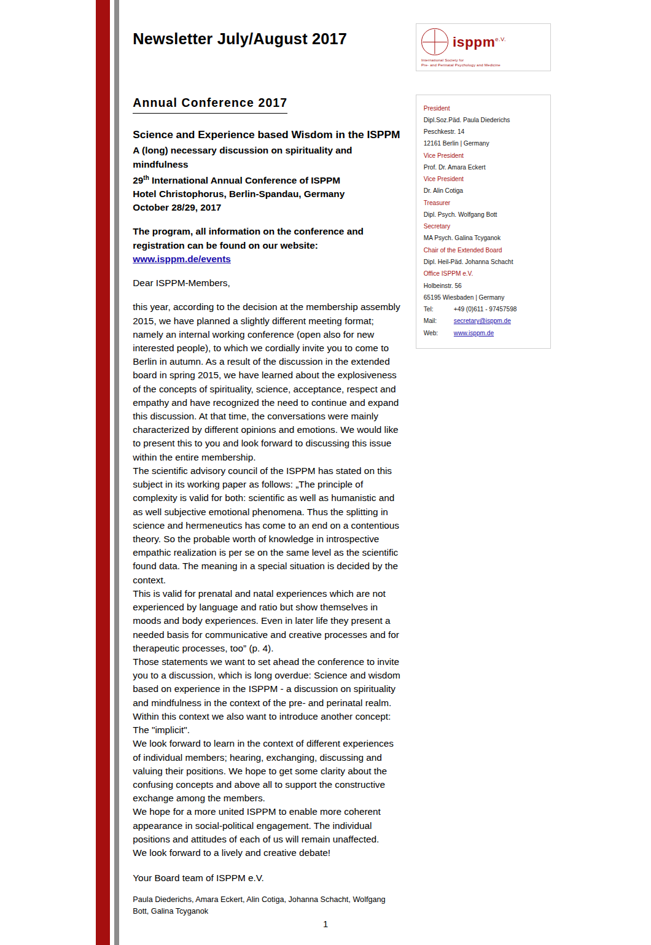Newsletter July/August 2017
isppme.V.
International Society for
Pre- and Perinatal Psychology and Medicine
Annual Conference 2017
Science and Experience based Wisdom in the ISPPM
A (long) necessary discussion on spirituality and mindfulness
29th International Annual Conference of ISPPM
Hotel Christophorus, Berlin-Spandau, Germany
October 28/29, 2017
The program, all information on the conference and registration can be found on our website: www.isppm.de/events
Dear ISPPM-Members,
this year, according to the decision at the membership assembly 2015, we have planned a slightly different meeting format; namely an internal working conference (open also for new interested people), to which we cordially invite you to come to Berlin in autumn. As a result of the discussion in the extended board in spring 2015, we have learned about the explosiveness of the concepts of spirituality, science, acceptance, respect and empathy and have recognized the need to continue and expand this discussion. At that time, the conversations were mainly characterized by different opinions and emotions. We would like to present this to you and look forward to discussing this issue within the entire membership.
The scientific advisory council of the ISPPM has stated on this subject in its working paper as follows: „The principle of complexity is valid for both: scientific as well as humanistic and as well subjective emotional phenomena. Thus the splitting in science and hermeneutics has come to an end on a contentious theory. So the probable worth of knowledge in introspective empathic realization is per se on the same level as the scientific found data. The meaning in a special situation is decided by the context.
This is valid for prenatal and natal experiences which are not experienced by language and ratio but show themselves in moods and body experiences. Even in later life they present a needed basis for communicative and creative processes and for therapeutic processes, too” (p. 4).
Those statements we want to set ahead the conference to invite you to a discussion, which is long overdue: Science and wisdom based on experience in the ISPPM - a discussion on spirituality and mindfulness in the context of the pre- and perinatal realm. Within this context we also want to introduce another concept: The "implicit".
We look forward to learn in the context of different experiences of individual members; hearing, exchanging, discussing and valuing their positions. We hope to get some clarity about the confusing concepts and above all to support the constructive exchange among the members.
We hope for a more united ISPPM to enable more coherent appearance in social-political engagement. The individual positions and attitudes of each of us will remain unaffected.
We look forward to a lively and creative debate!
Your Board team of ISPPM e.V.
Paula Diederichs, Amara Eckert, Alin Cotiga, Johanna Schacht, Wolfgang Bott, Galina Tcyganok
President
Dipl.Soz.Päd. Paula Diederichs
Peschkestr. 14
12161 Berlin | Germany
Vice President
Prof. Dr. Amara Eckert
Vice President
Dr. Alin Cotiga
Treasurer
Dipl. Psych. Wolfgang Bott
Secretary
MA Psych. Galina Tcyganok
Chair of the Extended Board
Dipl. Heil-Päd. Johanna Schacht
Office ISPPM e.V.
Holbeinstr. 56
65195 Wiesbaden | Germany
Tel:+49 (0)611 - 97457598
Mail: secretary@isppm.de
Web: www.isppm.de
1